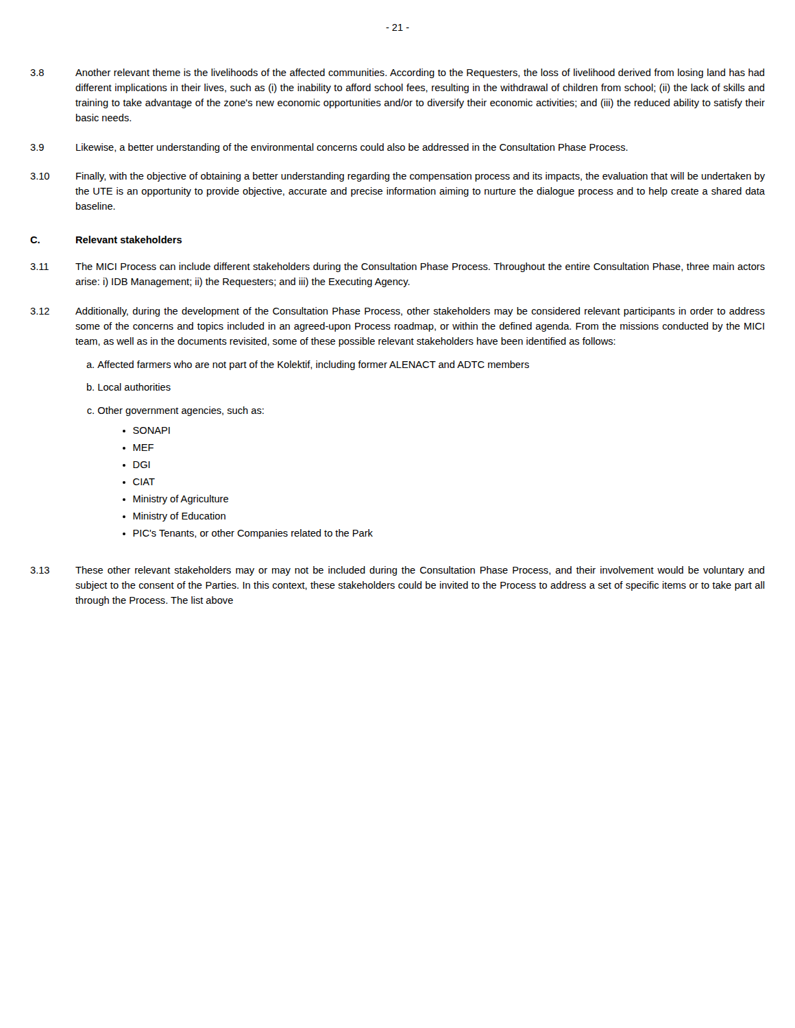- 21 -
3.8
Another relevant theme is the livelihoods of the affected communities. According to the Requesters, the loss of livelihood derived from losing land has had different implications in their lives, such as (i) the inability to afford school fees, resulting in the withdrawal of children from school; (ii) the lack of skills and training to take advantage of the zone's new economic opportunities and/or to diversify their economic activities; and (iii) the reduced ability to satisfy their basic needs.
3.9
Likewise, a better understanding of the environmental concerns could also be addressed in the Consultation Phase Process.
3.10
Finally, with the objective of obtaining a better understanding regarding the compensation process and its impacts, the evaluation that will be undertaken by the UTE is an opportunity to provide objective, accurate and precise information aiming to nurture the dialogue process and to help create a shared data baseline.
C. Relevant stakeholders
3.11
The MICI Process can include different stakeholders during the Consultation Phase Process. Throughout the entire Consultation Phase, three main actors arise: i) IDB Management; ii) the Requesters; and iii) the Executing Agency.
3.12
Additionally, during the development of the Consultation Phase Process, other stakeholders may be considered relevant participants in order to address some of the concerns and topics included in an agreed-upon Process roadmap, or within the defined agenda. From the missions conducted by the MICI team, as well as in the documents revisited, some of these possible relevant stakeholders have been identified as follows:
Affected farmers who are not part of the Kolektif, including former ALENACT and ADTC members
Local authorities
Other government agencies, such as:
SONAPI
MEF
DGI
CIAT
Ministry of Agriculture
Ministry of Education
PIC's Tenants, or other Companies related to the Park
3.13
These other relevant stakeholders may or may not be included during the Consultation Phase Process, and their involvement would be voluntary and subject to the consent of the Parties. In this context, these stakeholders could be invited to the Process to address a set of specific items or to take part all through the Process. The list above